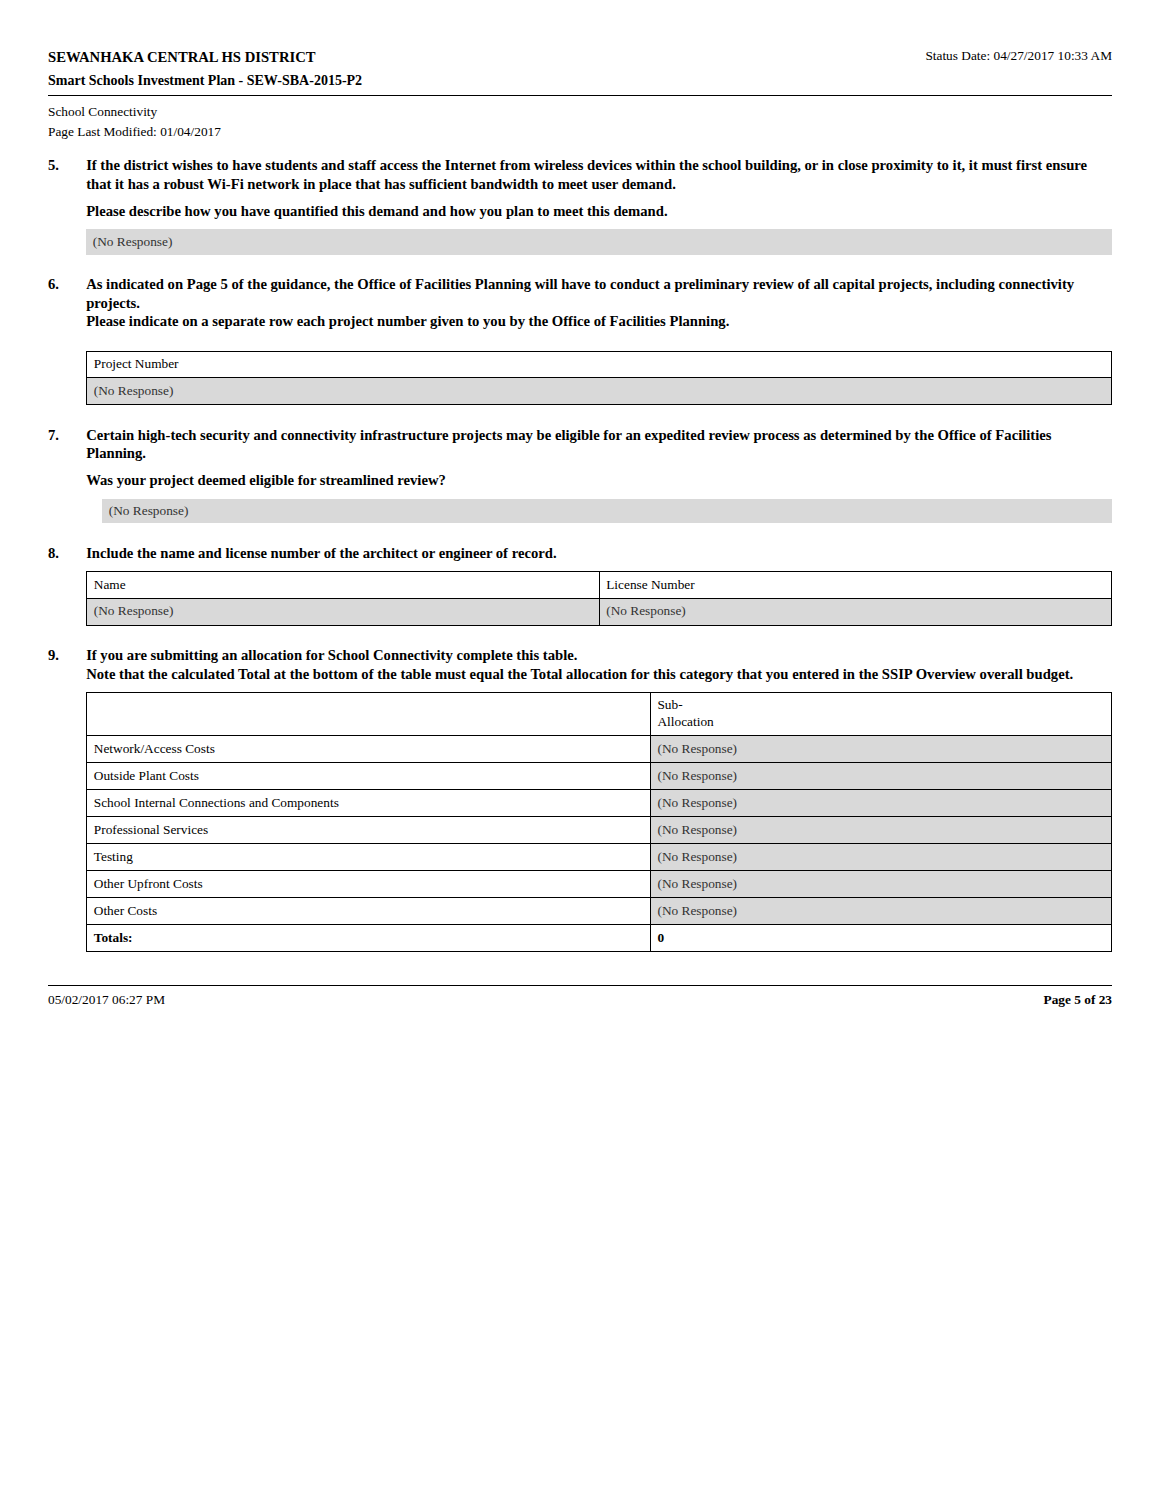SEWANHAKA CENTRAL HS DISTRICT
Status Date: 04/27/2017 10:33 AM
Smart Schools Investment Plan - SEW-SBA-2015-P2
School Connectivity
Page Last Modified: 01/04/2017
5.
If the district wishes to have students and staff access the Internet from wireless devices within the school building, or in close proximity to it, it must first ensure that it has a robust Wi-Fi network in place that has sufficient bandwidth to meet user demand.
Please describe how you have quantified this demand and how you plan to meet this demand.
(No Response)
6.
As indicated on Page 5 of the guidance, the Office of Facilities Planning will have to conduct a preliminary review of all capital projects, including connectivity projects.
Please indicate on a separate row each project number given to you by the Office of Facilities Planning.
| Project Number |
| --- |
| (No Response) |
7.
Certain high-tech security and connectivity infrastructure projects may be eligible for an expedited review process as determined by the Office of Facilities Planning.
Was your project deemed eligible for streamlined review?
(No Response)
8.
Include the name and license number of the architect or engineer of record.
| Name | License Number |
| --- | --- |
| (No Response) | (No Response) |
9.
If you are submitting an allocation for School Connectivity complete this table.
Note that the calculated Total at the bottom of the table must equal the Total allocation for this category that you entered in the SSIP Overview overall budget.
| | Sub- Allocation |
| Network/Access Costs | (No Response) |
| Outside Plant Costs | (No Response) |
| School Internal Connections and Components | (No Response) |
| Professional Services | (No Response) |
| Testing | (No Response) |
| Other Upfront Costs | (No Response) |
| Other Costs | (No Response) |
| Totals: | 0 |
05/02/2017 06:27 PM
Page 5 of 23